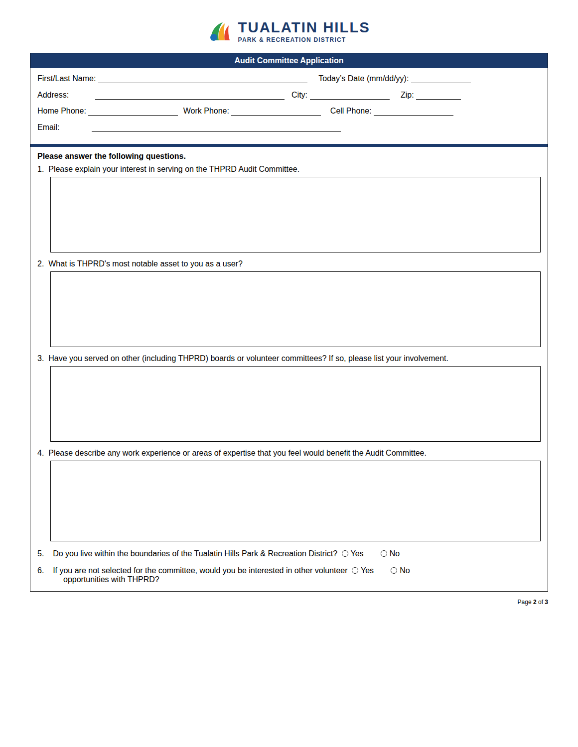TUALATIN HILLS
PARK & RECREATION DISTRICT
Audit Committee Application
First/Last Name: Today’s Date (mm/dd/yy):
Address: City: Zip:
Home Phone: Work Phone: Cell Phone:
Email:
Please answer the following questions.
1. Please explain your interest in serving on the THPRD Audit Committee.
2. What is THPRD's most notable asset to you as a user?
3. Have you served on other (including THPRD) boards or volunteer committees? If so, please list your involvement.
4. Please describe any work experience or areas of expertise that you feel would benefit the Audit Committee.
5. Do you live within the boundaries of the Tualatin Hills Park & Recreation District? Yes No
6. If you are not selected for the committee, would you be interested in other volunteer Yes No
opportunities with THPRD?
Page 2 of 3